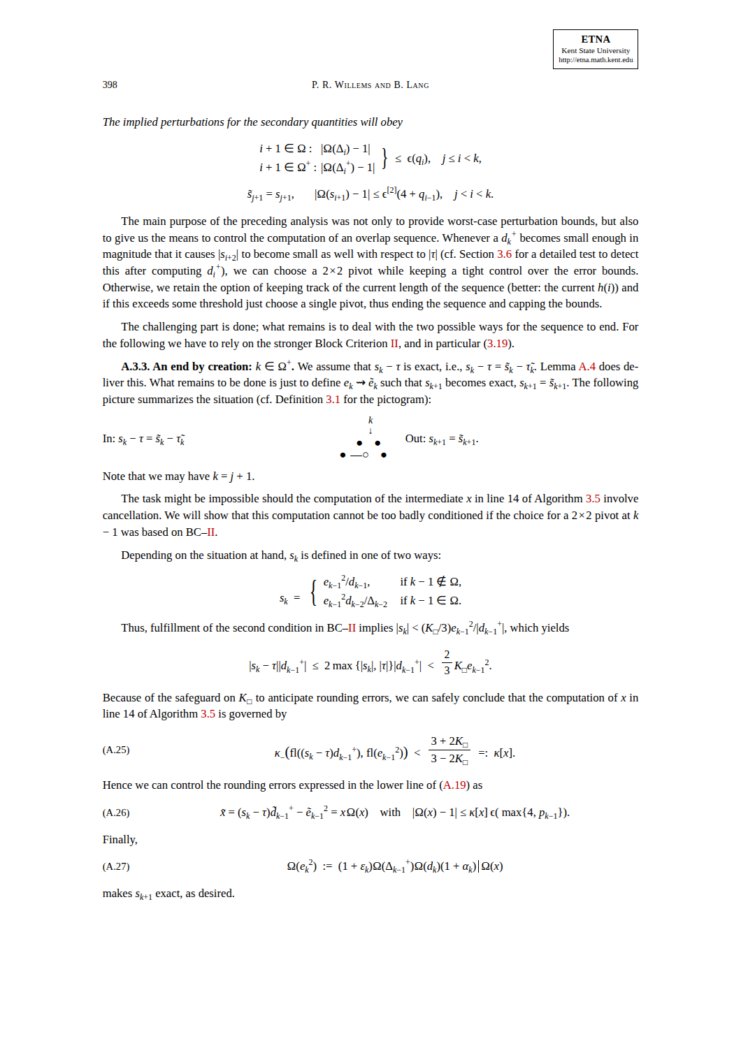ETNA
Kent State University
http://etna.math.kent.edu
398
P. R. Willems and B. Lang
The implied perturbations for the secondary quantities will obey
i + 1 ∈ Ω : |Ω(Δi) − 1| } ≤ ϵ(qi), j ≤ i < k, i + 1 ∈ Ω+ : |Ω(Δi+) − 1|
s̃j+1 = sj+1, |Ω(si+1) − 1| ≤ ϵ[2](4 + qi−1), j < i < k.
The main purpose of the preceding analysis was not only to provide worst-case perturbation bounds, but also to give us the means to control the computation of an overlap sequence. Whenever a dk+ becomes small enough in magnitude that it causes |si+2| to become small as well with respect to |τ| (cf. Section 3.6 for a detailed test to detect this after computing di+), we can choose a 2 × 2 pivot while keeping a tight control over the error bounds. Otherwise, we retain the option of keeping track of the current length of the sequence (better: the current h(i)) and if this exceeds some threshold just choose a single pivot, thus ending the sequence and capping the bounds.
The challenging part is done; what remains is to deal with the two possible ways for the sequence to end. For the following we have to rely on the stronger Block Criterion II, and in particular (3.19).
A.3.3. An end by creation: k ∈ Ω+. We assume that sk − τ is exact, i.e., sk − τ = s̃k − τ̃k. Lemma A.4 does deliver this. What remains to be done is just to define ek ⇝ ẽk such that sk+1 becomes exact, sk+1 = s̃k+1. The following picture summarizes the situation (cf. Definition 3.1 for the pictogram):
In: sk − τ = s̃k − τ̃k
k↓
● ●
●—○ ●
Out: sk+1 = s̃k+1.
Note that we may have k = j + 1.
The task might be impossible should the computation of the intermediate x in line 14 of Algorithm 3.5 involve cancellation. We will show that this computation cannot be too badly conditioned if the choice for a 2 × 2 pivot at k − 1 was based on BC–II.
Depending on the situation at hand, sk is defined in one of two ways:
sk = { ek−12/dk−1, if k − 1 ∉ Ω, ek−12dk−2/Δk−2 if k − 1 ∈ Ω.
Thus, fulfillment of the second condition in BC–II implies |sk| < (K□/3)ek−12/|dk−1+|, which yields
|sk − τ||dk−1+| ≤ 2 max {|sk|, |τ|}|dk−1+| < 23 K□ek−12.
Because of the safeguard on K□ to anticipate rounding errors, we can safely conclude that the computation of x in line 14 of Algorithm 3.5 is governed by
(A.25)
κ−(fl((sk − τ)dk−1+), fl(ek−12)) < 3 + 2K□3 − 2K□ =: κ[x].
Hence we can control the rounding errors expressed in the lower line of (A.19) as
(A.26)
x̃ = (sk − τ)d̃k−1+ − ẽk−12 = x Ω(x) with |Ω(x) − 1| ≤ κ[x] ϵ( max{4, pk−1}).
Finally,
(A.27)
Ω(ek2) := (1 + εk)Ω(Δk−1+)Ω(dk)(1 + αk) Ω(x)
makes sk+1 exact, as desired.